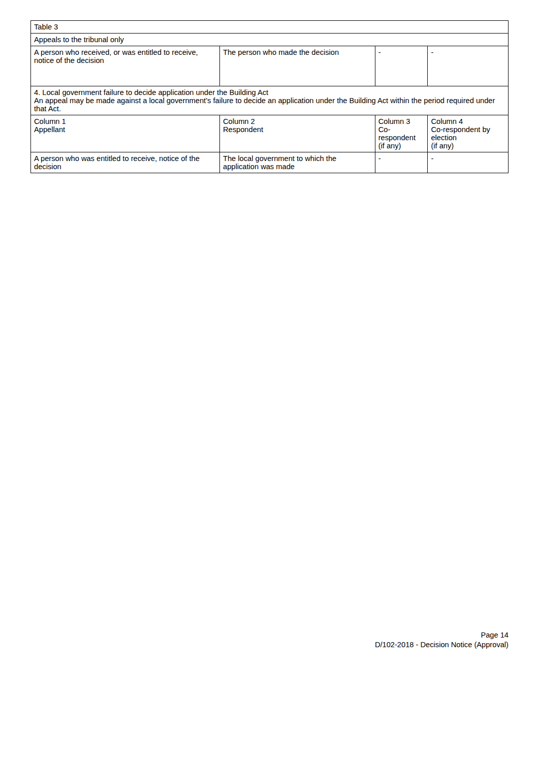| Table 3 |
| Appeals to the tribunal only |
| A person who received, or was entitled to receive, notice of the decision | The person who made the decision | - | - |
| 4. Local government failure to decide application under the Building Act An appeal may be made against a local government’s failure to decide an application under the Building Act within the period required under that Act. |
| Column 1 Appellant | Column 2 Respondent | Column 3 Co-respondent (if any) | Column 4 Co-respondent by election (if any) |
| A person who was entitled to receive, notice of the decision | The local government to which the application was made | - | - |
Page 14
D/102-2018 - Decision Notice (Approval)